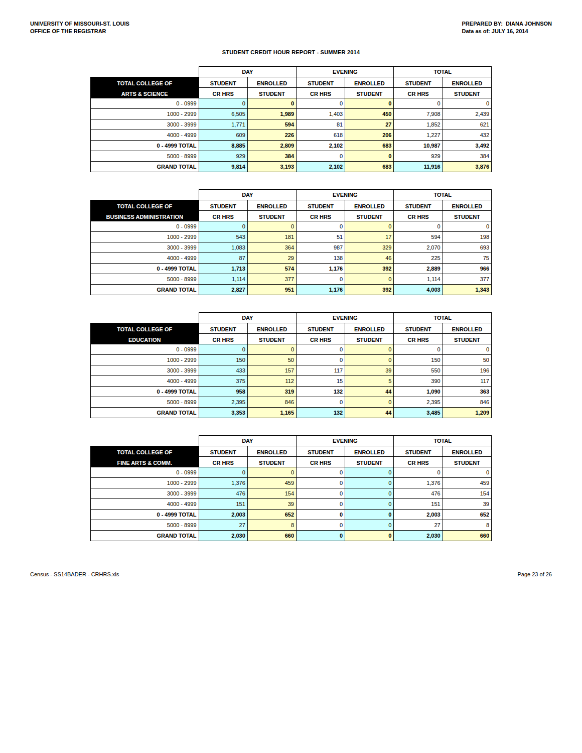UNIVERSITY OF MISSOURI-ST. LOUIS
OFFICE OF THE REGISTRAR
PREPARED BY: DIANA JOHNSON
Data as of: JULY 16, 2014
STUDENT CREDIT HOUR REPORT - SUMMER 2014
| | DAY | EVENING | TOTAL |
| --- | --- | --- | --- |
| TOTAL COLLEGE OF | STUDENT | ENROLLED | STUDENT | ENROLLED | STUDENT | ENROLLED |
| ARTS & SCIENCE | CR HRS | STUDENT | CR HRS | STUDENT | CR HRS | STUDENT |
| 0 - 0999 | 0 | 0 | 0 | 0 | 0 | 0 |
| 1000 - 2999 | 6,505 | 1,989 | 1,403 | 450 | 7,908 | 2,439 |
| 3000 - 3999 | 1,771 | 594 | 81 | 27 | 1,852 | 621 |
| 4000 - 4999 | 609 | 226 | 618 | 206 | 1,227 | 432 |
| 0 - 4999 TOTAL | 8,885 | 2,809 | 2,102 | 683 | 10,987 | 3,492 |
| 5000 - 8999 | 929 | 384 | 0 | 0 | 929 | 384 |
| GRAND TOTAL | 9,814 | 3,193 | 2,102 | 683 | 11,916 | 3,876 |
| | DAY | EVENING | TOTAL |
| --- | --- | --- | --- |
| TOTAL COLLEGE OF | STUDENT | ENROLLED | STUDENT | ENROLLED | STUDENT | ENROLLED |
| BUSINESS ADMINISTRATION | CR HRS | STUDENT | CR HRS | STUDENT | CR HRS | STUDENT |
| 0 - 0999 | 0 | 0 | 0 | 0 | 0 | 0 |
| 1000 - 2999 | 543 | 181 | 51 | 17 | 594 | 198 |
| 3000 - 3999 | 1,083 | 364 | 987 | 329 | 2,070 | 693 |
| 4000 - 4999 | 87 | 29 | 138 | 46 | 225 | 75 |
| 0 - 4999 TOTAL | 1,713 | 574 | 1,176 | 392 | 2,889 | 966 |
| 5000 - 8999 | 1,114 | 377 | 0 | 0 | 1,114 | 377 |
| GRAND TOTAL | 2,827 | 951 | 1,176 | 392 | 4,003 | 1,343 |
| | DAY | EVENING | TOTAL |
| --- | --- | --- | --- |
| TOTAL COLLEGE OF | STUDENT | ENROLLED | STUDENT | ENROLLED | STUDENT | ENROLLED |
| EDUCATION | CR HRS | STUDENT | CR HRS | STUDENT | CR HRS | STUDENT |
| 0 - 0999 | 0 | 0 | 0 | 0 | 0 | 0 |
| 1000 - 2999 | 150 | 50 | 0 | 0 | 150 | 50 |
| 3000 - 3999 | 433 | 157 | 117 | 39 | 550 | 196 |
| 4000 - 4999 | 375 | 112 | 15 | 5 | 390 | 117 |
| 0 - 4999 TOTAL | 958 | 319 | 132 | 44 | 1,090 | 363 |
| 5000 - 8999 | 2,395 | 846 | 0 | 0 | 2,395 | 846 |
| GRAND TOTAL | 3,353 | 1,165 | 132 | 44 | 3,485 | 1,209 |
| | DAY | EVENING | TOTAL |
| --- | --- | --- | --- |
| TOTAL COLLEGE OF | STUDENT | ENROLLED | STUDENT | ENROLLED | STUDENT | ENROLLED |
| FINE ARTS & COMM. | CR HRS | STUDENT | CR HRS | STUDENT | CR HRS | STUDENT |
| 0 - 0999 | 0 | 0 | 0 | 0 | 0 | 0 |
| 1000 - 2999 | 1,376 | 459 | 0 | 0 | 1,376 | 459 |
| 3000 - 3999 | 476 | 154 | 0 | 0 | 476 | 154 |
| 4000 - 4999 | 151 | 39 | 0 | 0 | 151 | 39 |
| 0 - 4999 TOTAL | 2,003 | 652 | 0 | 0 | 2,003 | 652 |
| 5000 - 8999 | 27 | 8 | 0 | 0 | 27 | 8 |
| GRAND TOTAL | 2,030 | 660 | 0 | 0 | 2,030 | 660 |
Census - SS14BADER - CRHRS.xls
Page 23 of 26